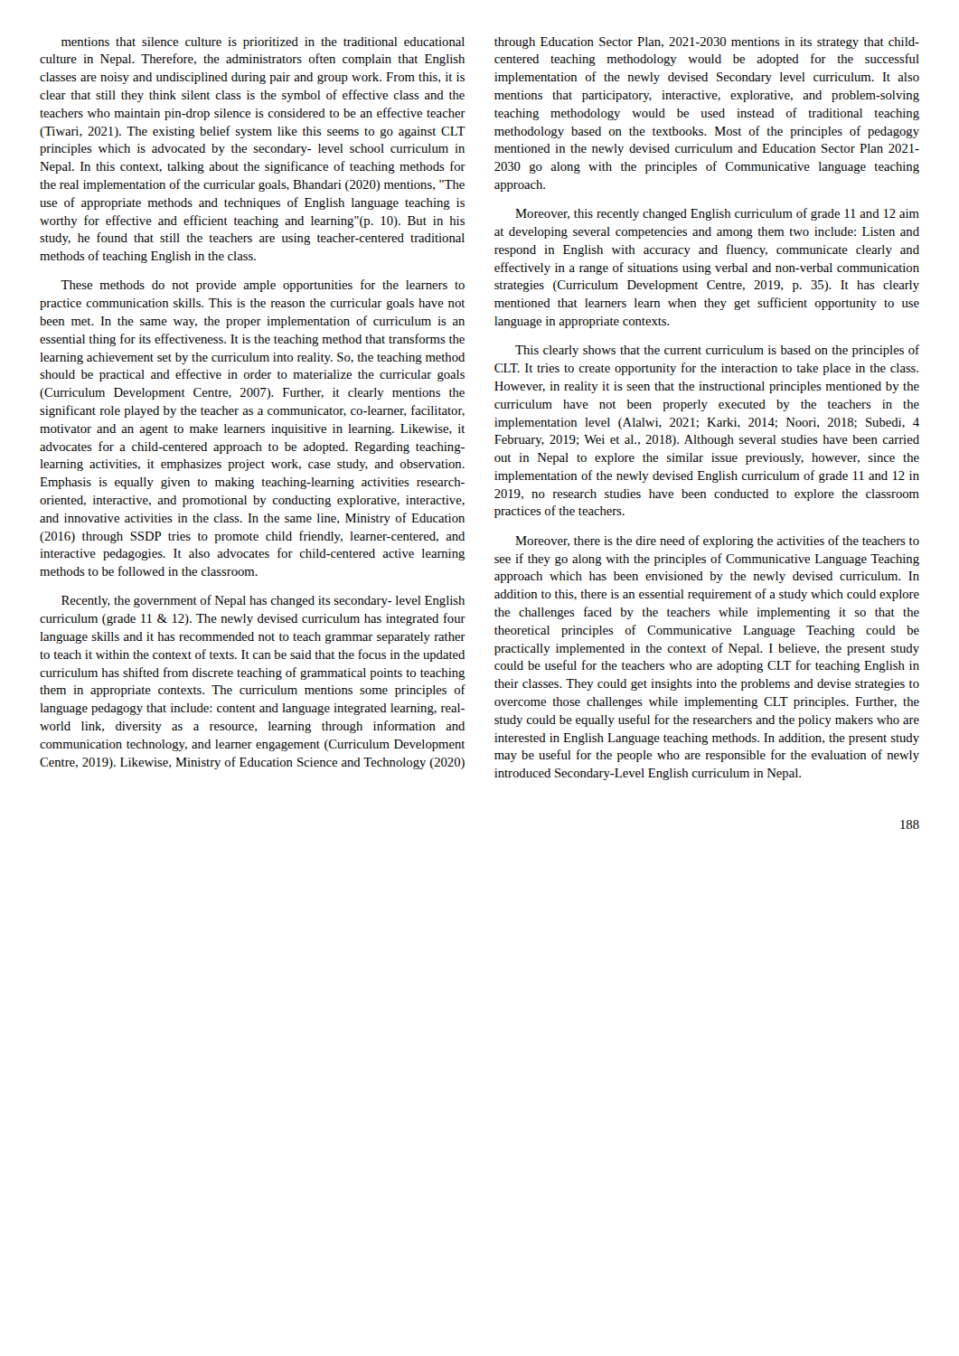mentions that silence culture is prioritized in the traditional educational culture in Nepal. Therefore, the administrators often complain that English classes are noisy and undisciplined during pair and group work. From this, it is clear that still they think silent class is the symbol of effective class and the teachers who maintain pin-drop silence is considered to be an effective teacher (Tiwari, 2021). The existing belief system like this seems to go against CLT principles which is advocated by the secondary- level school curriculum in Nepal. In this context, talking about the significance of teaching methods for the real implementation of the curricular goals, Bhandari (2020) mentions, "The use of appropriate methods and techniques of English language teaching is worthy for effective and efficient teaching and learning"(p. 10). But in his study, he found that still the teachers are using teacher-centered traditional methods of teaching English in the class.
These methods do not provide ample opportunities for the learners to practice communication skills. This is the reason the curricular goals have not been met. In the same way, the proper implementation of curriculum is an essential thing for its effectiveness. It is the teaching method that transforms the learning achievement set by the curriculum into reality. So, the teaching method should be practical and effective in order to materialize the curricular goals (Curriculum Development Centre, 2007). Further, it clearly mentions the significant role played by the teacher as a communicator, co-learner, facilitator, motivator and an agent to make learners inquisitive in learning. Likewise, it advocates for a child-centered approach to be adopted. Regarding teaching-learning activities, it emphasizes project work, case study, and observation. Emphasis is equally given to making teaching-learning activities research-oriented, interactive, and promotional by conducting explorative, interactive, and innovative activities in the class. In the same line, Ministry of Education (2016) through SSDP tries to promote child friendly, learner-centered, and interactive pedagogies. It also advocates for child-centered active learning methods to be followed in the classroom.
Recently, the government of Nepal has changed its secondary- level English curriculum (grade 11 & 12). The newly devised curriculum has integrated four language skills and it has recommended not to teach grammar separately rather to teach it within the context of texts. It can be said that the focus in the updated curriculum has shifted from discrete teaching of grammatical points to teaching them in appropriate contexts. The curriculum mentions some principles of language pedagogy that include: content and language integrated learning, real-world link, diversity as a resource, learning through information and communication technology, and learner engagement (Curriculum Development Centre, 2019). Likewise, Ministry of Education Science and Technology (2020) through Education Sector Plan, 2021-2030 mentions in its strategy that child-centered teaching methodology would be adopted for the successful implementation of the newly devised Secondary level curriculum. It also mentions that participatory, interactive, explorative, and problem-solving teaching methodology would be used instead of traditional teaching methodology based on the textbooks. Most of the principles of pedagogy mentioned in the newly devised curriculum and Education Sector Plan 2021-2030 go along with the principles of Communicative language teaching approach.
Moreover, this recently changed English curriculum of grade 11 and 12 aim at developing several competencies and among them two include: Listen and respond in English with accuracy and fluency, communicate clearly and effectively in a range of situations using verbal and non-verbal communication strategies (Curriculum Development Centre, 2019, p. 35). It has clearly mentioned that learners learn when they get sufficient opportunity to use language in appropriate contexts.
This clearly shows that the current curriculum is based on the principles of CLT. It tries to create opportunity for the interaction to take place in the class. However, in reality it is seen that the instructional principles mentioned by the curriculum have not been properly executed by the teachers in the implementation level (Alalwi, 2021; Karki, 2014; Noori, 2018; Subedi, 4 February, 2019; Wei et al., 2018). Although several studies have been carried out in Nepal to explore the similar issue previously, however, since the implementation of the newly devised English curriculum of grade 11 and 12 in 2019, no research studies have been conducted to explore the classroom practices of the teachers.
Moreover, there is the dire need of exploring the activities of the teachers to see if they go along with the principles of Communicative Language Teaching approach which has been envisioned by the newly devised curriculum. In addition to this, there is an essential requirement of a study which could explore the challenges faced by the teachers while implementing it so that the theoretical principles of Communicative Language Teaching could be practically implemented in the context of Nepal. I believe, the present study could be useful for the teachers who are adopting CLT for teaching English in their classes. They could get insights into the problems and devise strategies to overcome those challenges while implementing CLT principles. Further, the study could be equally useful for the researchers and the policy makers who are interested in English Language teaching methods. In addition, the present study may be useful for the people who are responsible for the evaluation of newly introduced Secondary-Level English curriculum in Nepal.
188